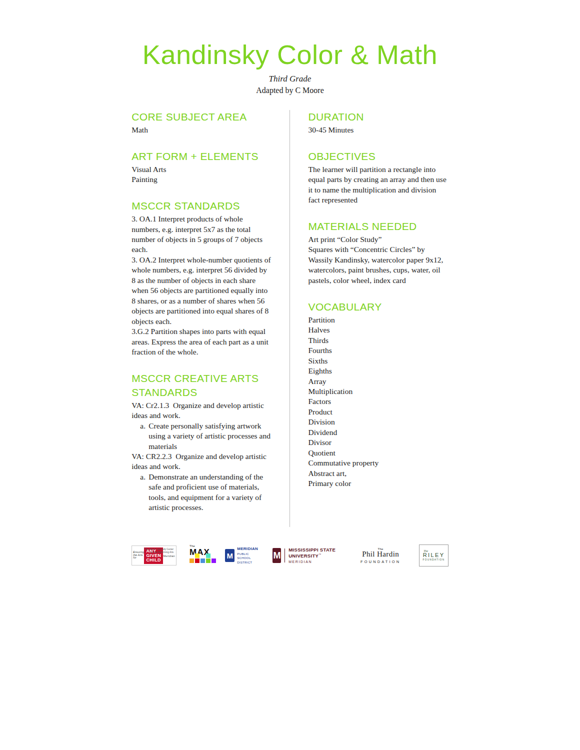Kandinsky Color & Math
Third Grade
Adapted by C Moore
Core Subject Area
Math
Art Form + Elements
Visual Arts
Painting
MSCCR Standards
3. OA.1 Interpret products of whole numbers, e.g. interpret 5x7 as the total number of objects in 5 groups of 7 objects each.
3. OA.2 Interpret whole-number quotients of whole numbers, e.g. interpret 56 divided by 8 as the number of objects in each share when 56 objects are partitioned equally into 8 shares, or as a number of shares when 56 objects are partitioned into equal shares of 8 objects each.
3.G.2 Partition shapes into parts with equal areas. Express the area of each part as a unit fraction of the whole.
MSCCR Creative Arts Standards
VA: Cr2.1.3 Organize and develop artistic ideas and work.
Create personally satisfying artwork using a variety of artistic processes and materials
VA: CR2.2.3 Organize and develop artistic ideas and work.
Demonstrate an understanding of the safe and proficient use of materials, tools, and equipment for a variety of artistic processes.
Duration
30-45 Minutes
Objectives
The learner will partition a rectangle into equal parts by creating an array and then use it to name the multiplication and division fact represented
Materials Needed
Art print “Color Study”
Squares with “Concentric Circles” by Wassily Kandinsky, watercolor paper 9x12, watercolors, paint brushes, cups, water, oil pastels, color wheel, index card
Vocabulary
Partition
Halves
Thirds
Fourths
Sixths
Eighths
Array
Multiplication
Factors
Product
Division
Dividend
Divisor
Quotient
Commutative property
Abstract art,
Primary color
Ensuring the Arts for
ANY GIVEN CHILD
Meridian
The John F. Kennedy Center
for the Performing Arts
The
MAX
M
MERIDIAN PUBLIC SCHOOL
DISTRICT
M
MISSISSIPPI STATE UNIVERSITY™
MERIDIAN
The
Phil Hardin
FOUNDATION
The
RILEY
FOUNDATION